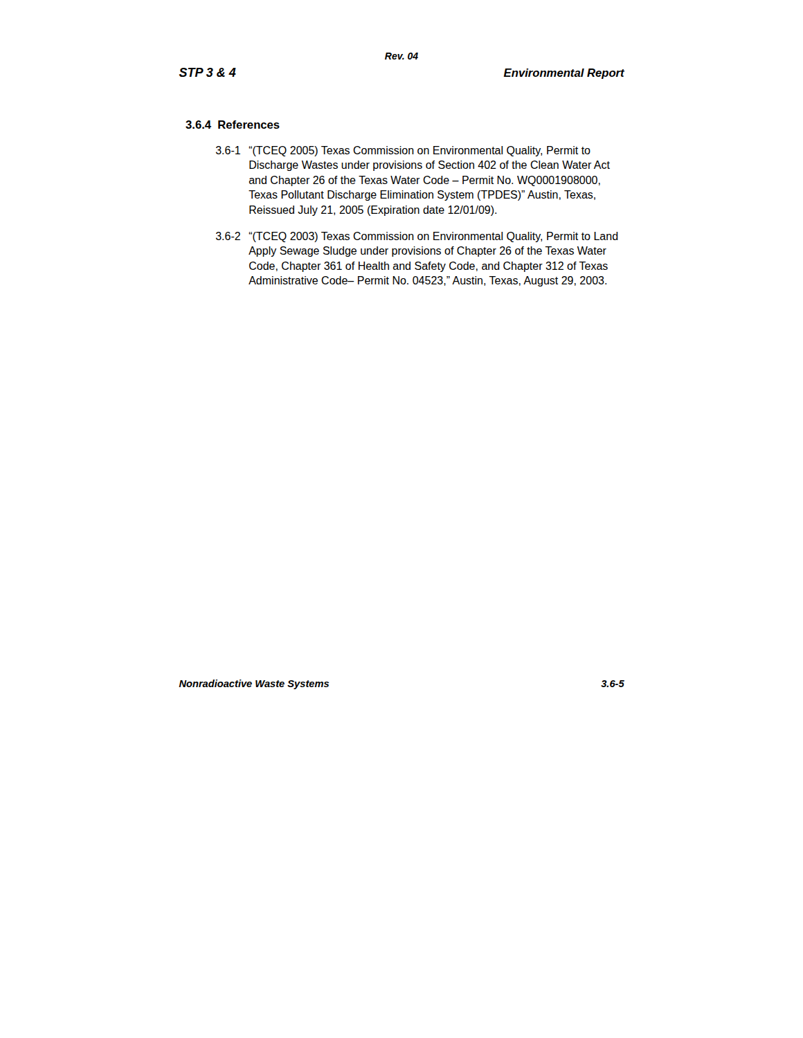Rev. 04
STP 3 & 4
Environmental Report
3.6.4 References
3.6-1
“(TCEQ 2005) Texas Commission on Environmental Quality, Permit to Discharge Wastes under provisions of Section 402 of the Clean Water Act and Chapter 26 of the Texas Water Code – Permit No. WQ0001908000, Texas Pollutant Discharge Elimination System (TPDES)” Austin, Texas, Reissued July 21, 2005 (Expiration date 12/01/09).
3.6-2
“(TCEQ 2003) Texas Commission on Environmental Quality, Permit to Land Apply Sewage Sludge under provisions of Chapter 26 of the Texas Water Code, Chapter 361 of Health and Safety Code, and Chapter 312 of Texas Administrative Code– Permit No. 04523,” Austin, Texas, August 29, 2003.
Nonradioactive Waste Systems
3.6-5